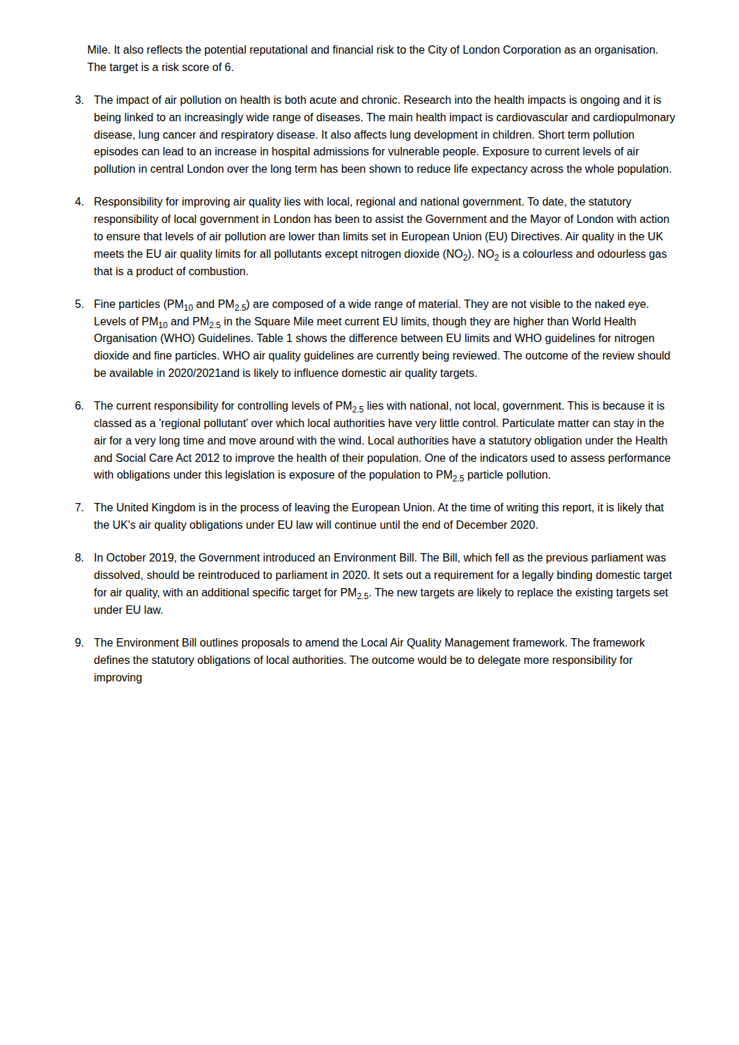Mile. It also reflects the potential reputational and financial risk to the City of London Corporation as an organisation. The target is a risk score of 6.
The impact of air pollution on health is both acute and chronic. Research into the health impacts is ongoing and it is being linked to an increasingly wide range of diseases. The main health impact is cardiovascular and cardiopulmonary disease, lung cancer and respiratory disease. It also affects lung development in children. Short term pollution episodes can lead to an increase in hospital admissions for vulnerable people. Exposure to current levels of air pollution in central London over the long term has been shown to reduce life expectancy across the whole population.
Responsibility for improving air quality lies with local, regional and national government. To date, the statutory responsibility of local government in London has been to assist the Government and the Mayor of London with action to ensure that levels of air pollution are lower than limits set in European Union (EU) Directives. Air quality in the UK meets the EU air quality limits for all pollutants except nitrogen dioxide (NO2). NO2 is a colourless and odourless gas that is a product of combustion.
Fine particles (PM10 and PM2.5) are composed of a wide range of material. They are not visible to the naked eye. Levels of PM10 and PM2.5 in the Square Mile meet current EU limits, though they are higher than World Health Organisation (WHO) Guidelines. Table 1 shows the difference between EU limits and WHO guidelines for nitrogen dioxide and fine particles. WHO air quality guidelines are currently being reviewed. The outcome of the review should be available in 2020/2021and is likely to influence domestic air quality targets.
The current responsibility for controlling levels of PM2.5 lies with national, not local, government. This is because it is classed as a 'regional pollutant' over which local authorities have very little control. Particulate matter can stay in the air for a very long time and move around with the wind. Local authorities have a statutory obligation under the Health and Social Care Act 2012 to improve the health of their population. One of the indicators used to assess performance with obligations under this legislation is exposure of the population to PM2.5 particle pollution.
The United Kingdom is in the process of leaving the European Union. At the time of writing this report, it is likely that the UK's air quality obligations under EU law will continue until the end of December 2020.
In October 2019, the Government introduced an Environment Bill. The Bill, which fell as the previous parliament was dissolved, should be reintroduced to parliament in 2020. It sets out a requirement for a legally binding domestic target for air quality, with an additional specific target for PM2.5. The new targets are likely to replace the existing targets set under EU law.
The Environment Bill outlines proposals to amend the Local Air Quality Management framework. The framework defines the statutory obligations of local authorities. The outcome would be to delegate more responsibility for improving